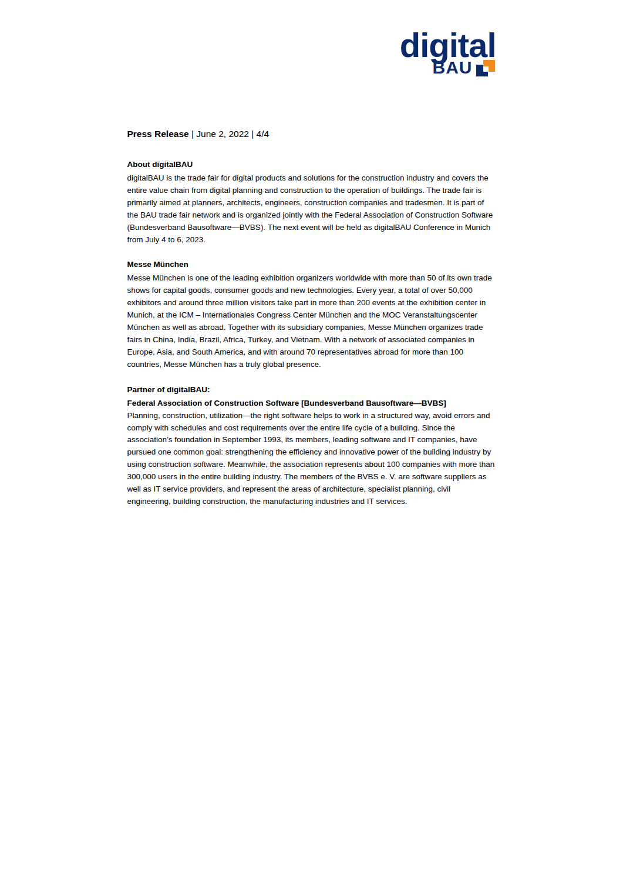digital BAU
Press Release | June 2, 2022 | 4/4
About digitalBAU
digitalBAU is the trade fair for digital products and solutions for the construction industry and covers the entire value chain from digital planning and construction to the operation of buildings. The trade fair is primarily aimed at planners, architects, engineers, construction companies and tradesmen. It is part of the BAU trade fair network and is organized jointly with the Federal Association of Construction Software (Bundesverband Bausoftware—BVBS). The next event will be held as digitalBAU Conference in Munich from July 4 to 6, 2023.
Messe München
Messe München is one of the leading exhibition organizers worldwide with more than 50 of its own trade shows for capital goods, consumer goods and new technologies. Every year, a total of over 50,000 exhibitors and around three million visitors take part in more than 200 events at the exhibition center in Munich, at the ICM – Internationales Congress Center München and the MOC Veranstaltungscenter München as well as abroad. Together with its subsidiary companies, Messe München organizes trade fairs in China, India, Brazil, Africa, Turkey, and Vietnam. With a network of associated companies in Europe, Asia, and South America, and with around 70 representatives abroad for more than 100 countries, Messe München has a truly global presence.
Partner of digitalBAU:
Federal Association of Construction Software [Bundesverband Bausoftware—BVBS]
Planning, construction, utilization—the right software helps to work in a structured way, avoid errors and comply with schedules and cost requirements over the entire life cycle of a building. Since the association’s foundation in September 1993, its members, leading software and IT companies, have pursued one common goal: strengthening the efficiency and innovative power of the building industry by using construction software. Meanwhile, the association represents about 100 companies with more than 300,000 users in the entire building industry. The members of the BVBS e. V. are software suppliers as well as IT service providers, and represent the areas of architecture, specialist planning, civil engineering, building construction, the manufacturing industries and IT services.